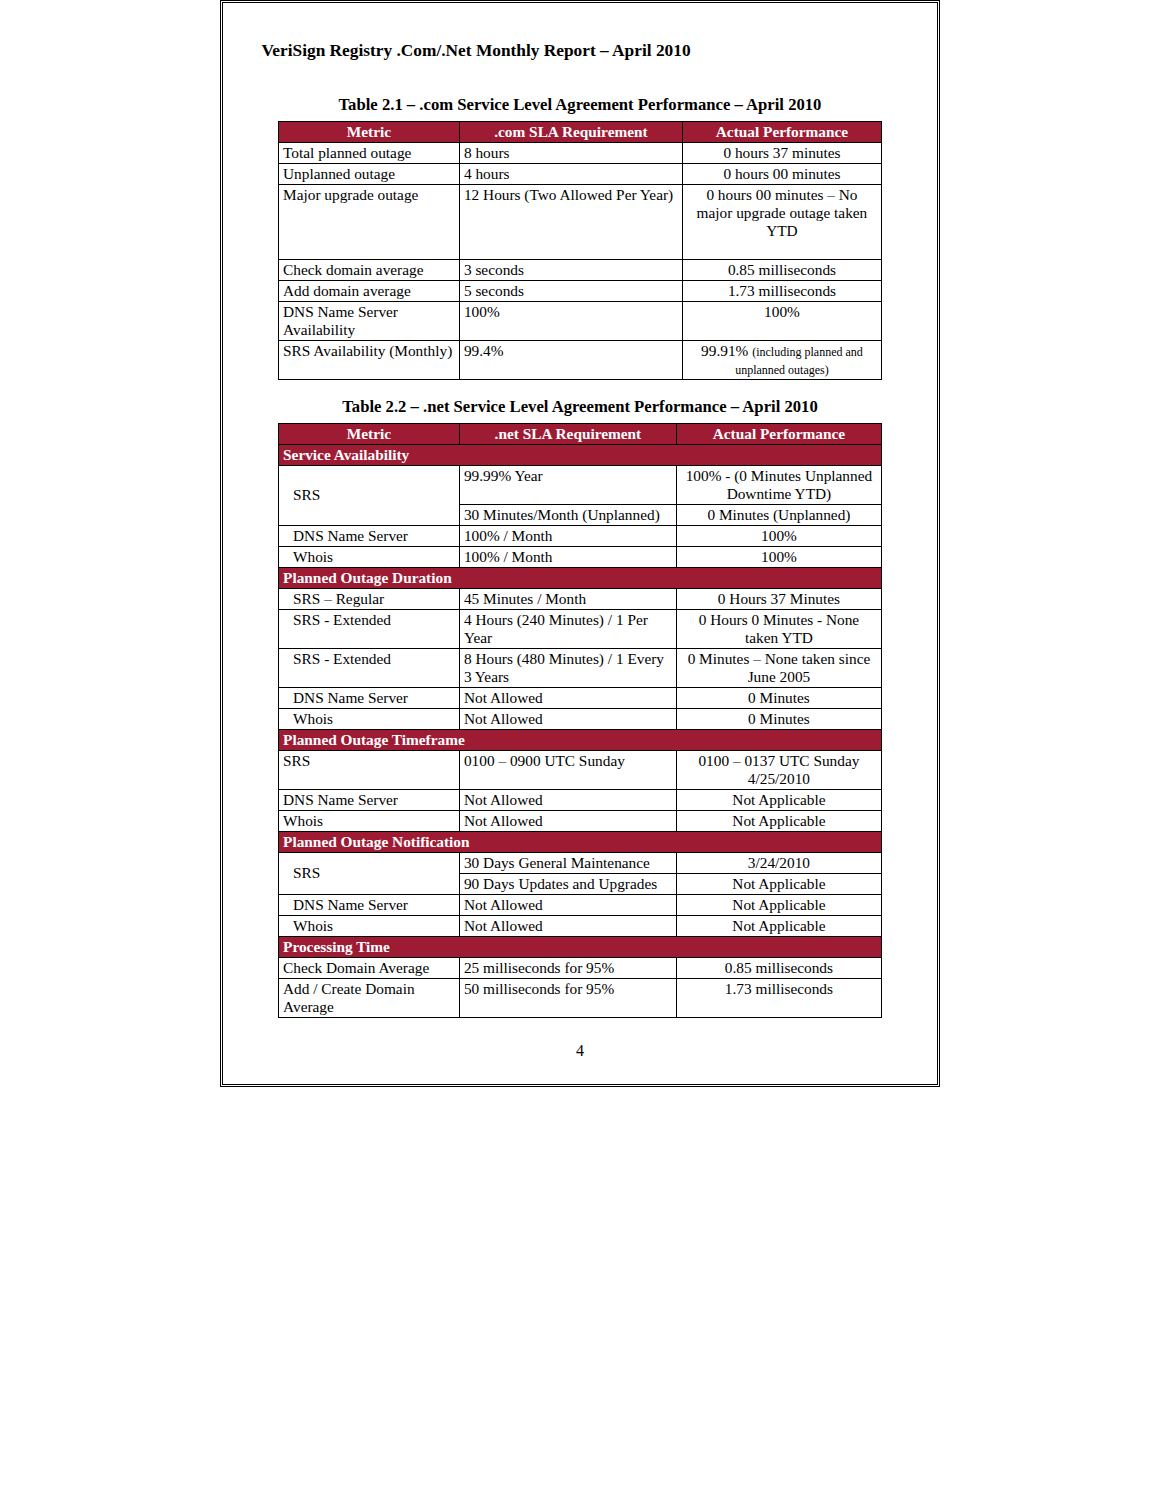VeriSign Registry .Com/.Net Monthly Report – April 2010
Table 2.1 – .com Service Level Agreement Performance – April 2010
| Metric | .com SLA Requirement | Actual Performance |
| --- | --- | --- |
| Total planned outage | 8 hours | 0 hours 37 minutes |
| Unplanned outage | 4 hours | 0 hours 00 minutes |
| Major upgrade outage | 12 Hours (Two Allowed Per Year) | 0 hours 00 minutes – No major upgrade outage taken YTD |
| Check domain average | 3 seconds | 0.85 milliseconds |
| Add domain average | 5 seconds | 1.73 milliseconds |
| DNS Name Server Availability | 100% | 100% |
| SRS Availability (Monthly) | 99.4% | 99.91% (including planned and unplanned outages) |
Table 2.2 – .net Service Level Agreement Performance – April 2010
| Metric | .net SLA Requirement | Actual Performance |
| --- | --- | --- |
| Service Availability |
| SRS | 99.99% Year | 100% - (0 Minutes Unplanned Downtime YTD) |
| 30 Minutes/Month (Unplanned) | 0 Minutes (Unplanned) |
| DNS Name Server | 100% / Month | 100% |
| Whois | 100% / Month | 100% |
| Planned Outage Duration |
| SRS – Regular | 45 Minutes / Month | 0 Hours 37 Minutes |
| SRS - Extended | 4 Hours (240 Minutes) / 1 Per Year | 0 Hours 0 Minutes - None taken YTD |
| SRS - Extended | 8 Hours (480 Minutes) / 1 Every 3 Years | 0 Minutes – None taken since June 2005 |
| DNS Name Server | Not Allowed | 0 Minutes |
| Whois | Not Allowed | 0 Minutes |
| Planned Outage Timeframe |
| SRS | 0100 – 0900 UTC Sunday | 0100 – 0137 UTC Sunday 4/25/2010 |
| DNS Name Server | Not Allowed | Not Applicable |
| Whois | Not Allowed | Not Applicable |
| Planned Outage Notification |
| SRS | 30 Days General Maintenance | 3/24/2010 |
| 90 Days Updates and Upgrades | Not Applicable |
| DNS Name Server | Not Allowed | Not Applicable |
| Whois | Not Allowed | Not Applicable |
| Processing Time |
| Check Domain Average | 25 milliseconds for 95% | 0.85 milliseconds |
| Add / Create Domain Average | 50 milliseconds for 95% | 1.73 milliseconds |
4